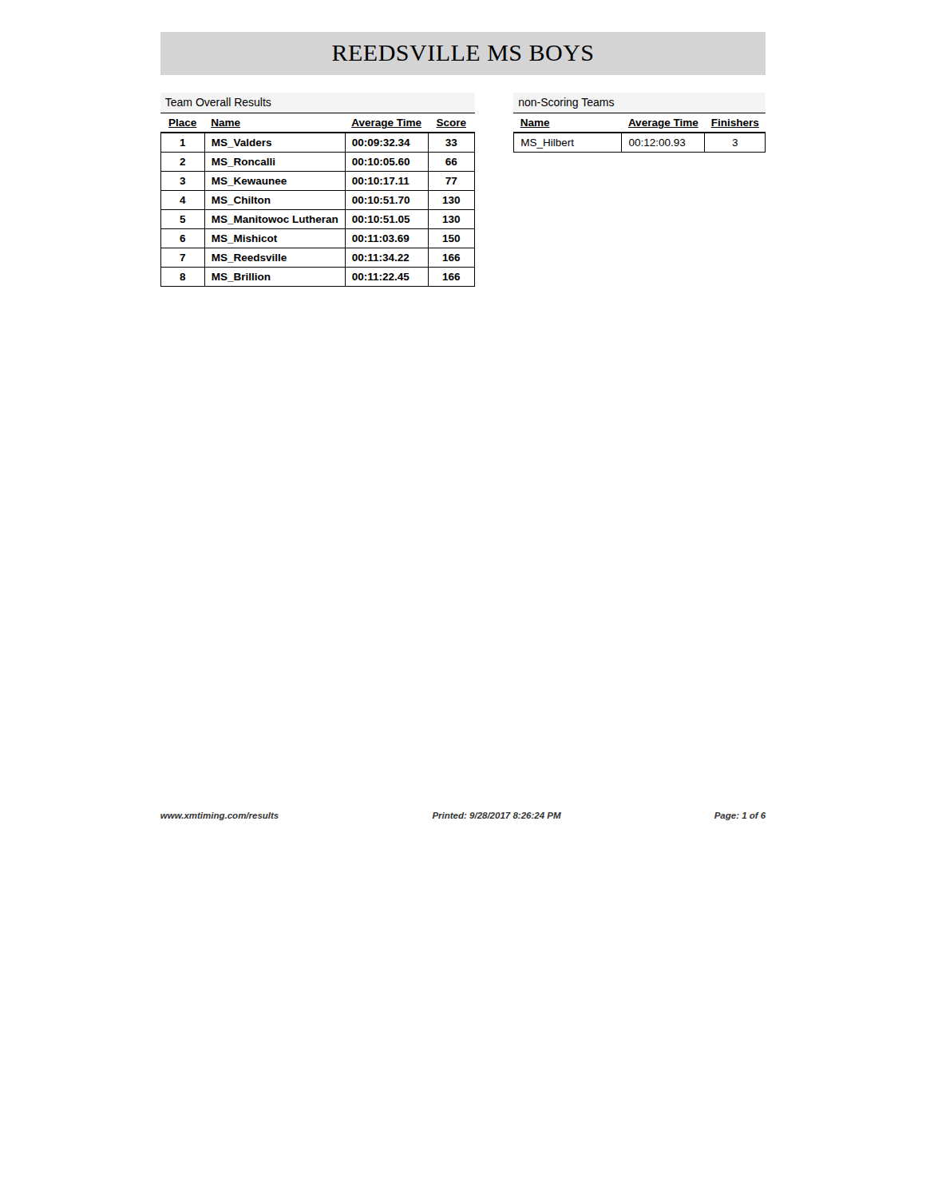Reedsville MS Boys
Team Overall Results
| Place | Name | Average Time | Score |
| --- | --- | --- | --- |
| 1 | MS_Valders | 00:09:32.34 | 33 |
| 2 | MS_Roncalli | 00:10:05.60 | 66 |
| 3 | MS_Kewaunee | 00:10:17.11 | 77 |
| 4 | MS_Chilton | 00:10:51.70 | 130 |
| 5 | MS_Manitowoc Lutheran | 00:10:51.05 | 130 |
| 6 | MS_Mishicot | 00:11:03.69 | 150 |
| 7 | MS_Reedsville | 00:11:34.22 | 166 |
| 8 | MS_Brillion | 00:11:22.45 | 166 |
non-Scoring Teams
| Name | Average Time | Finishers |
| --- | --- | --- |
| MS_Hilbert | 00:12:00.93 | 3 |
www.xmtiming.com/results
Printed: 9/28/2017 8:26:24 PM
Page: 1 of 6